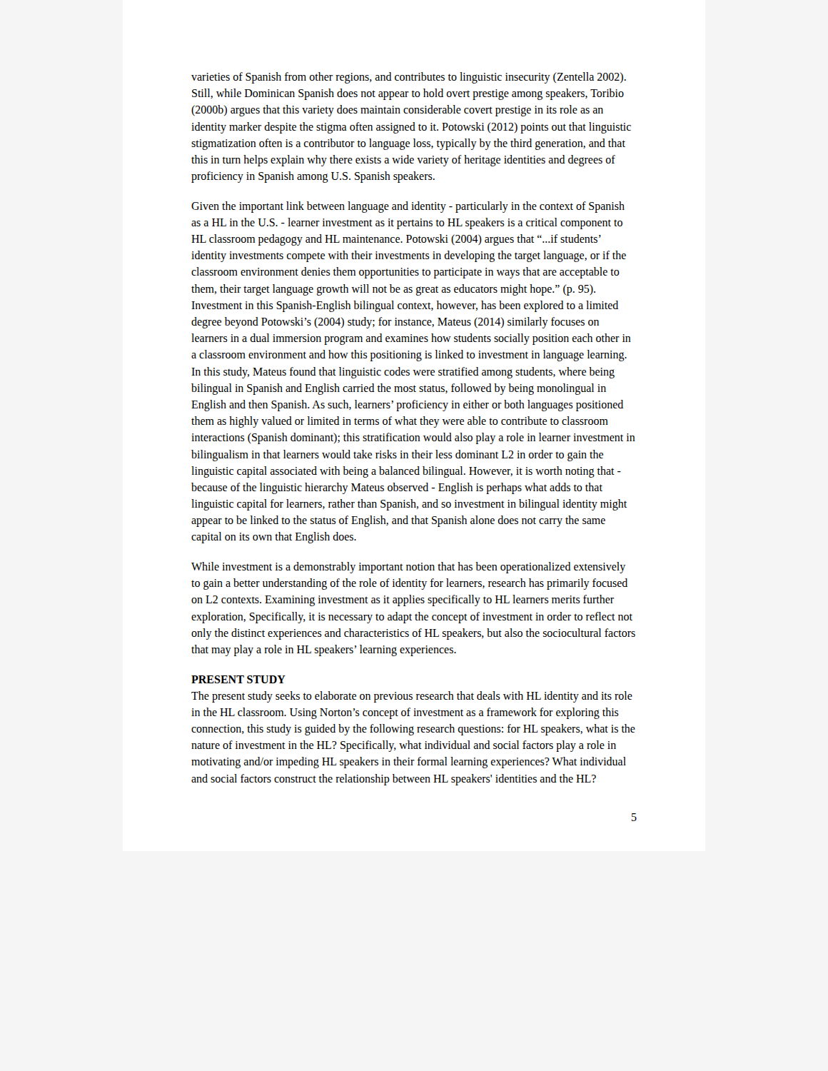varieties of Spanish from other regions, and contributes to linguistic insecurity (Zentella 2002). Still, while Dominican Spanish does not appear to hold overt prestige among speakers, Toribio (2000b) argues that this variety does maintain considerable covert prestige in its role as an identity marker despite the stigma often assigned to it. Potowski (2012) points out that linguistic stigmatization often is a contributor to language loss, typically by the third generation, and that this in turn helps explain why there exists a wide variety of heritage identities and degrees of proficiency in Spanish among U.S. Spanish speakers.
Given the important link between language and identity - particularly in the context of Spanish as a HL in the U.S. - learner investment as it pertains to HL speakers is a critical component to HL classroom pedagogy and HL maintenance. Potowski (2004) argues that “...if students’ identity investments compete with their investments in developing the target language, or if the classroom environment denies them opportunities to participate in ways that are acceptable to them, their target language growth will not be as great as educators might hope.” (p. 95). Investment in this Spanish-English bilingual context, however, has been explored to a limited degree beyond Potowski’s (2004) study; for instance, Mateus (2014) similarly focuses on learners in a dual immersion program and examines how students socially position each other in a classroom environment and how this positioning is linked to investment in language learning. In this study, Mateus found that linguistic codes were stratified among students, where being bilingual in Spanish and English carried the most status, followed by being monolingual in English and then Spanish. As such, learners’ proficiency in either or both languages positioned them as highly valued or limited in terms of what they were able to contribute to classroom interactions (Spanish dominant); this stratification would also play a role in learner investment in bilingualism in that learners would take risks in their less dominant L2 in order to gain the linguistic capital associated with being a balanced bilingual. However, it is worth noting that - because of the linguistic hierarchy Mateus observed - English is perhaps what adds to that linguistic capital for learners, rather than Spanish, and so investment in bilingual identity might appear to be linked to the status of English, and that Spanish alone does not carry the same capital on its own that English does.
While investment is a demonstrably important notion that has been operationalized extensively to gain a better understanding of the role of identity for learners, research has primarily focused on L2 contexts. Examining investment as it applies specifically to HL learners merits further exploration, Specifically, it is necessary to adapt the concept of investment in order to reflect not only the distinct experiences and characteristics of HL speakers, but also the sociocultural factors that may play a role in HL speakers’ learning experiences.
Present Study
The present study seeks to elaborate on previous research that deals with HL identity and its role in the HL classroom. Using Norton’s concept of investment as a framework for exploring this connection, this study is guided by the following research questions: for HL speakers, what is the nature of investment in the HL? Specifically, what individual and social factors play a role in motivating and/or impeding HL speakers in their formal learning experiences? What individual and social factors construct the relationship between HL speakers' identities and the HL?
5